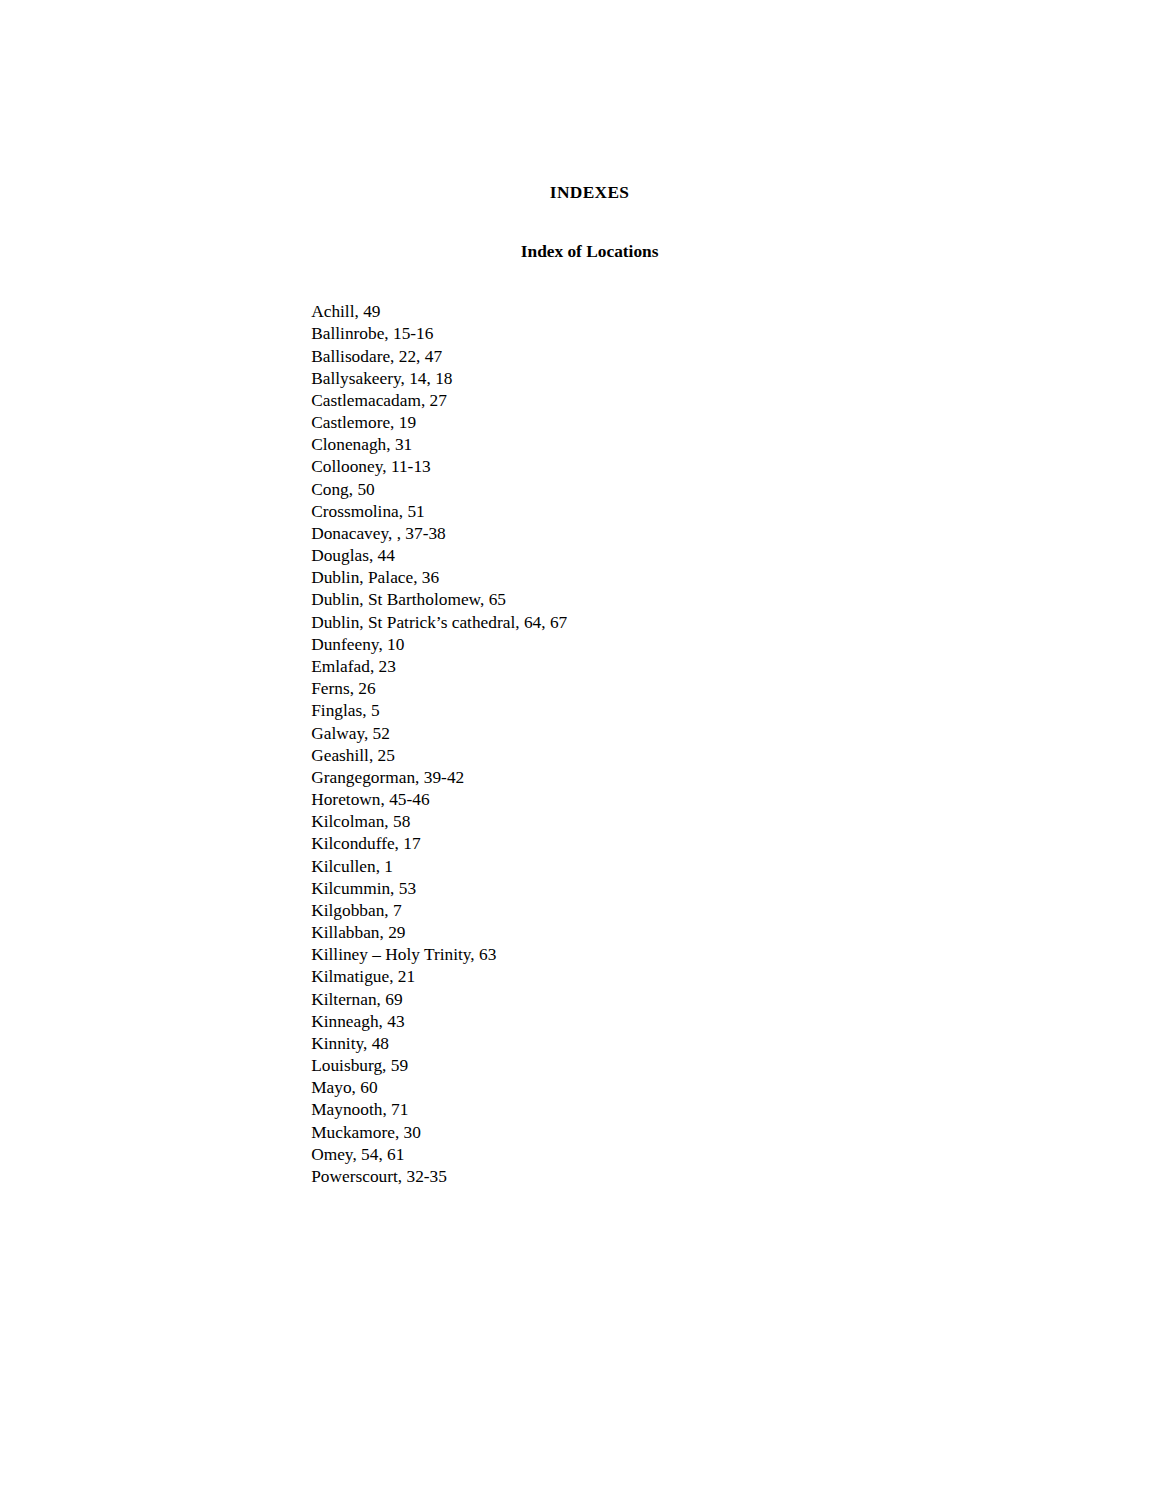INDEXES
Index of Locations
Achill, 49
Ballinrobe, 15-16
Ballisodare, 22, 47
Ballysakeery, 14, 18
Castlemacadam, 27
Castlemore, 19
Clonenagh, 31
Collooney, 11-13
Cong, 50
Crossmolina, 51
Donacavey, , 37-38
Douglas, 44
Dublin, Palace, 36
Dublin, St Bartholomew, 65
Dublin, St Patrick’s cathedral, 64, 67
Dunfeeny, 10
Emlafad, 23
Ferns, 26
Finglas, 5
Galway, 52
Geashill, 25
Grangegorman, 39-42
Horetown, 45-46
Kilcolman, 58
Kilconduffe, 17
Kilcullen, 1
Kilcummin, 53
Kilgobban, 7
Killabban, 29
Killiney – Holy Trinity, 63
Kilmatigue, 21
Kilternan, 69
Kinneagh, 43
Kinnity, 48
Louisburg, 59
Mayo, 60
Maynooth, 71
Muckamore, 30
Omey, 54, 61
Powerscourt, 32-35